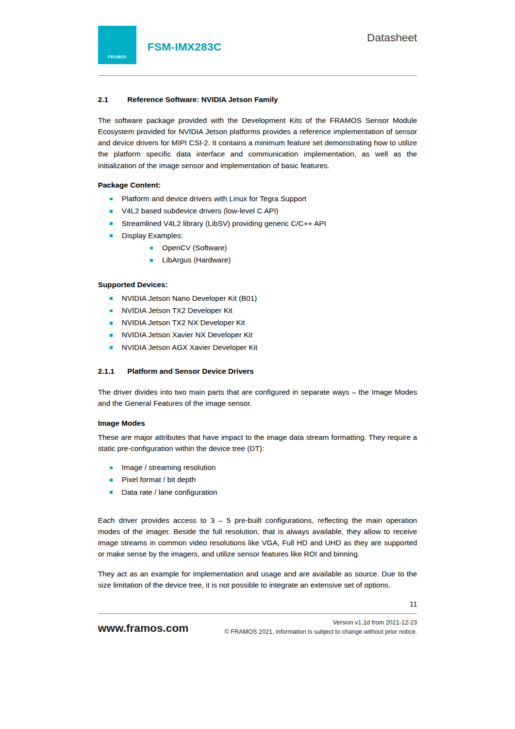FRAMOS
FSM-IMX283C
Datasheet
2.1 Reference Software: NVIDIA Jetson Family
The software package provided with the Development Kits of the FRAMOS Sensor Module Ecosystem provided for NVIDIA Jetson platforms provides a reference implementation of sensor and device drivers for MIPI CSI-2. It contains a minimum feature set demonstrating how to utilize the platform specific data interface and communication implementation, as well as the initialization of the image sensor and implementation of basic features.
Package Content:
Platform and device drivers with Linux for Tegra Support
V4L2 based subdevice drivers (low-level C API)
Streamlined V4L2 library (LibSV) providing generic C/C++ API
Display Examples:
OpenCV (Software)
LibArgus (Hardware)
Supported Devices:
NVIDIA Jetson Nano Developer Kit (B01)
NVIDIA Jetson TX2 Developer Kit
NVIDIA Jetson TX2 NX Developer Kit
NVIDIA Jetson Xavier NX Developer Kit
NVIDIA Jetson AGX Xavier Developer Kit
2.1.1 Platform and Sensor Device Drivers
The driver divides into two main parts that are configured in separate ways – the Image Modes and the General Features of the image sensor.
Image Modes
These are major attributes that have impact to the image data stream formatting. They require a static pre-configuration within the device tree (DT):
Image / streaming resolution
Pixel format / bit depth
Data rate / lane configuration
Each driver provides access to 3 – 5 pre-built configurations, reflecting the main operation modes of the imager. Beside the full resolution, that is always available, they allow to receive image streams in common video resolutions like VGA, Full HD and UHD as they are supported or make sense by the imagers, and utilize sensor features like ROI and binning.
They act as an example for implementation and usage and are available as source. Due to the size limitation of the device tree, it is not possible to integrate an extensive set of options.
11
www.framos.com
Version v1.1d from 2021-12-23
© FRAMOS 2021, information is subject to change without prior notice.